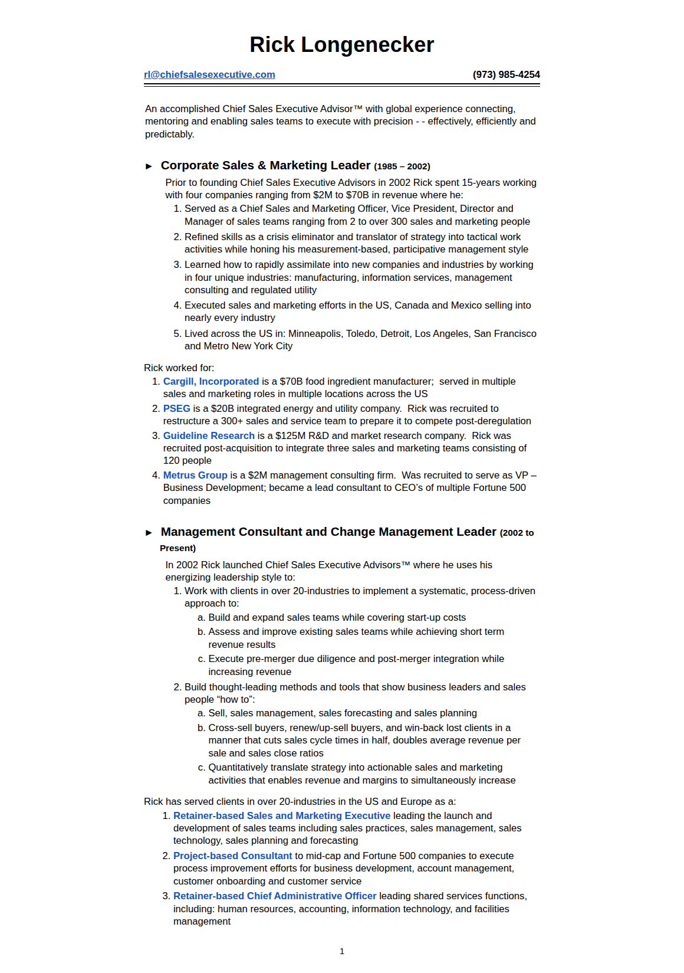Rick Longenecker
rl@chiefsalesexecutive.com (973) 985-4254
An accomplished Chief Sales Executive Advisor™ with global experience connecting, mentoring and enabling sales teams to execute with precision - - effectively, efficiently and predictably.
►Corporate Sales & Marketing Leader (1985 – 2002)
Prior to founding Chief Sales Executive Advisors in 2002 Rick spent 15-years working with four companies ranging from $2M to $70B in revenue where he:
Served as a Chief Sales and Marketing Officer, Vice President, Director and Manager of sales teams ranging from 2 to over 300 sales and marketing people
Refined skills as a crisis eliminator and translator of strategy into tactical work activities while honing his measurement-based, participative management style
Learned how to rapidly assimilate into new companies and industries by working in four unique industries: manufacturing, information services, management consulting and regulated utility
Executed sales and marketing efforts in the US, Canada and Mexico selling into nearly every industry
Lived across the US in: Minneapolis, Toledo, Detroit, Los Angeles, San Francisco and Metro New York City
Rick worked for:
Cargill, Incorporated is a $70B food ingredient manufacturer; served in multiple sales and marketing roles in multiple locations across the US
PSEG is a $20B integrated energy and utility company. Rick was recruited to restructure a 300+ sales and service team to prepare it to compete post-deregulation
Guideline Research is a $125M R&D and market research company. Rick was recruited post-acquisition to integrate three sales and marketing teams consisting of 120 people
Metrus Group is a $2M management consulting firm. Was recruited to serve as VP – Business Development; became a lead consultant to CEO’s of multiple Fortune 500 companies
►Management Consultant and Change Management Leader (2002 to Present)
In 2002 Rick launched Chief Sales Executive Advisors™ where he uses his energizing leadership style to:
Work with clients in over 20-industries to implement a systematic, process-driven approach to:
Build and expand sales teams while covering start-up costs
Assess and improve existing sales teams while achieving short term revenue results
Execute pre-merger due diligence and post-merger integration while increasing revenue
Build thought-leading methods and tools that show business leaders and sales people “how to”:
Sell, sales management, sales forecasting and sales planning
Cross-sell buyers, renew/up-sell buyers, and win-back lost clients in a manner that cuts sales cycle times in half, doubles average revenue per sale and sales close ratios
Quantitatively translate strategy into actionable sales and marketing activities that enables revenue and margins to simultaneously increase
Rick has served clients in over 20-industries in the US and Europe as a:
Retainer-based Sales and Marketing Executive leading the launch and development of sales teams including sales practices, sales management, sales technology, sales planning and forecasting
Project-based Consultant to mid-cap and Fortune 500 companies to execute process improvement efforts for business development, account management, customer onboarding and customer service
Retainer-based Chief Administrative Officer leading shared services functions, including: human resources, accounting, information technology, and facilities management
1